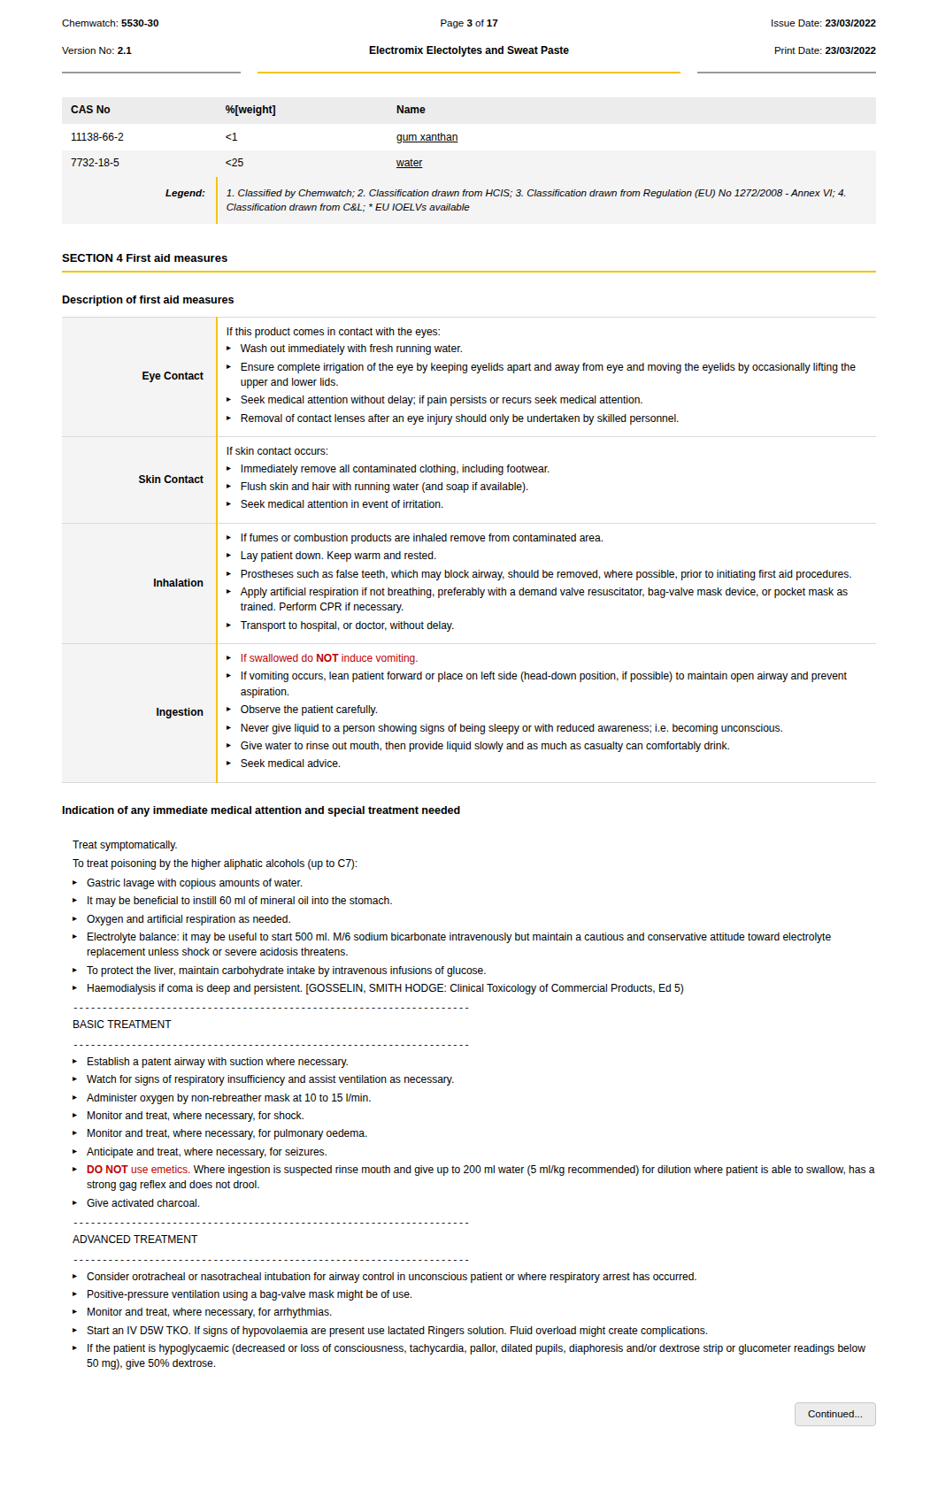Chemwatch: 5530-30
Version No: 2.1
Page 3 of 17
Electromix Electolytes and Sweat Paste
Issue Date: 23/03/2022
Print Date: 23/03/2022
| CAS No | %[weight] | Name |
| --- | --- | --- |
| 11138-66-2 | <1 | gum xanthan |
| 7732-18-5 | <25 | water |
| Legend: | 1. Classified by Chemwatch; 2. Classification drawn from HCIS; 3. Classification drawn from Regulation (EU) No 1272/2008 - Annex VI; 4. Classification drawn from C&L; * EU IOELVs available |
SECTION 4 First aid measures
Description of first aid measures
| Eye Contact | If this product comes in contact with the eyes: Wash out immediately with fresh running water. Ensure complete irrigation of the eye by keeping eyelids apart and away from eye and moving the eyelids by occasionally lifting the upper and lower lids. Seek medical attention without delay; if pain persists or recurs seek medical attention. Removal of contact lenses after an eye injury should only be undertaken by skilled personnel. |
| Skin Contact | If skin contact occurs: Immediately remove all contaminated clothing, including footwear. Flush skin and hair with running water (and soap if available). Seek medical attention in event of irritation. |
| Inhalation | If fumes or combustion products are inhaled remove from contaminated area. Lay patient down. Keep warm and rested. Prostheses such as false teeth, which may block airway, should be removed, where possible, prior to initiating first aid procedures. Apply artificial respiration if not breathing, preferably with a demand valve resuscitator, bag-valve mask device, or pocket mask as trained. Perform CPR if necessary. Transport to hospital, or doctor, without delay. |
| Ingestion | If swallowed do NOT induce vomiting. If vomiting occurs, lean patient forward or place on left side (head-down position, if possible) to maintain open airway and prevent aspiration. Observe the patient carefully. Never give liquid to a person showing signs of being sleepy or with reduced awareness; i.e. becoming unconscious. Give water to rinse out mouth, then provide liquid slowly and as much as casualty can comfortably drink. Seek medical advice. |
Indication of any immediate medical attention and special treatment needed
Treat symptomatically.
To treat poisoning by the higher aliphatic alcohols (up to C7):
Gastric lavage with copious amounts of water.
It may be beneficial to instill 60 ml of mineral oil into the stomach.
Oxygen and artificial respiration as needed.
Electrolyte balance: it may be useful to start 500 ml. M/6 sodium bicarbonate intravenously but maintain a cautious and conservative attitude toward electrolyte replacement unless shock or severe acidosis threatens.
To protect the liver, maintain carbohydrate intake by intravenous infusions of glucose.
Haemodialysis if coma is deep and persistent. [GOSSELIN, SMITH HODGE: Clinical Toxicology of Commercial Products, Ed 5)
--------------------------------------------------------------------
BASIC TREATMENT
--------------------------------------------------------------------
Establish a patent airway with suction where necessary.
Watch for signs of respiratory insufficiency and assist ventilation as necessary.
Administer oxygen by non-rebreather mask at 10 to 15 l/min.
Monitor and treat, where necessary, for shock.
Monitor and treat, where necessary, for pulmonary oedema.
Anticipate and treat, where necessary, for seizures.
DO NOT use emetics. Where ingestion is suspected rinse mouth and give up to 200 ml water (5 ml/kg recommended) for dilution where patient is able to swallow, has a strong gag reflex and does not drool.
Give activated charcoal.
--------------------------------------------------------------------
ADVANCED TREATMENT
--------------------------------------------------------------------
Consider orotracheal or nasotracheal intubation for airway control in unconscious patient or where respiratory arrest has occurred.
Positive-pressure ventilation using a bag-valve mask might be of use.
Monitor and treat, where necessary, for arrhythmias.
Start an IV D5W TKO. If signs of hypovolaemia are present use lactated Ringers solution. Fluid overload might create complications.
If the patient is hypoglycaemic (decreased or loss of consciousness, tachycardia, pallor, dilated pupils, diaphoresis and/or dextrose strip or glucometer readings below 50 mg), give 50% dextrose.
Continued...